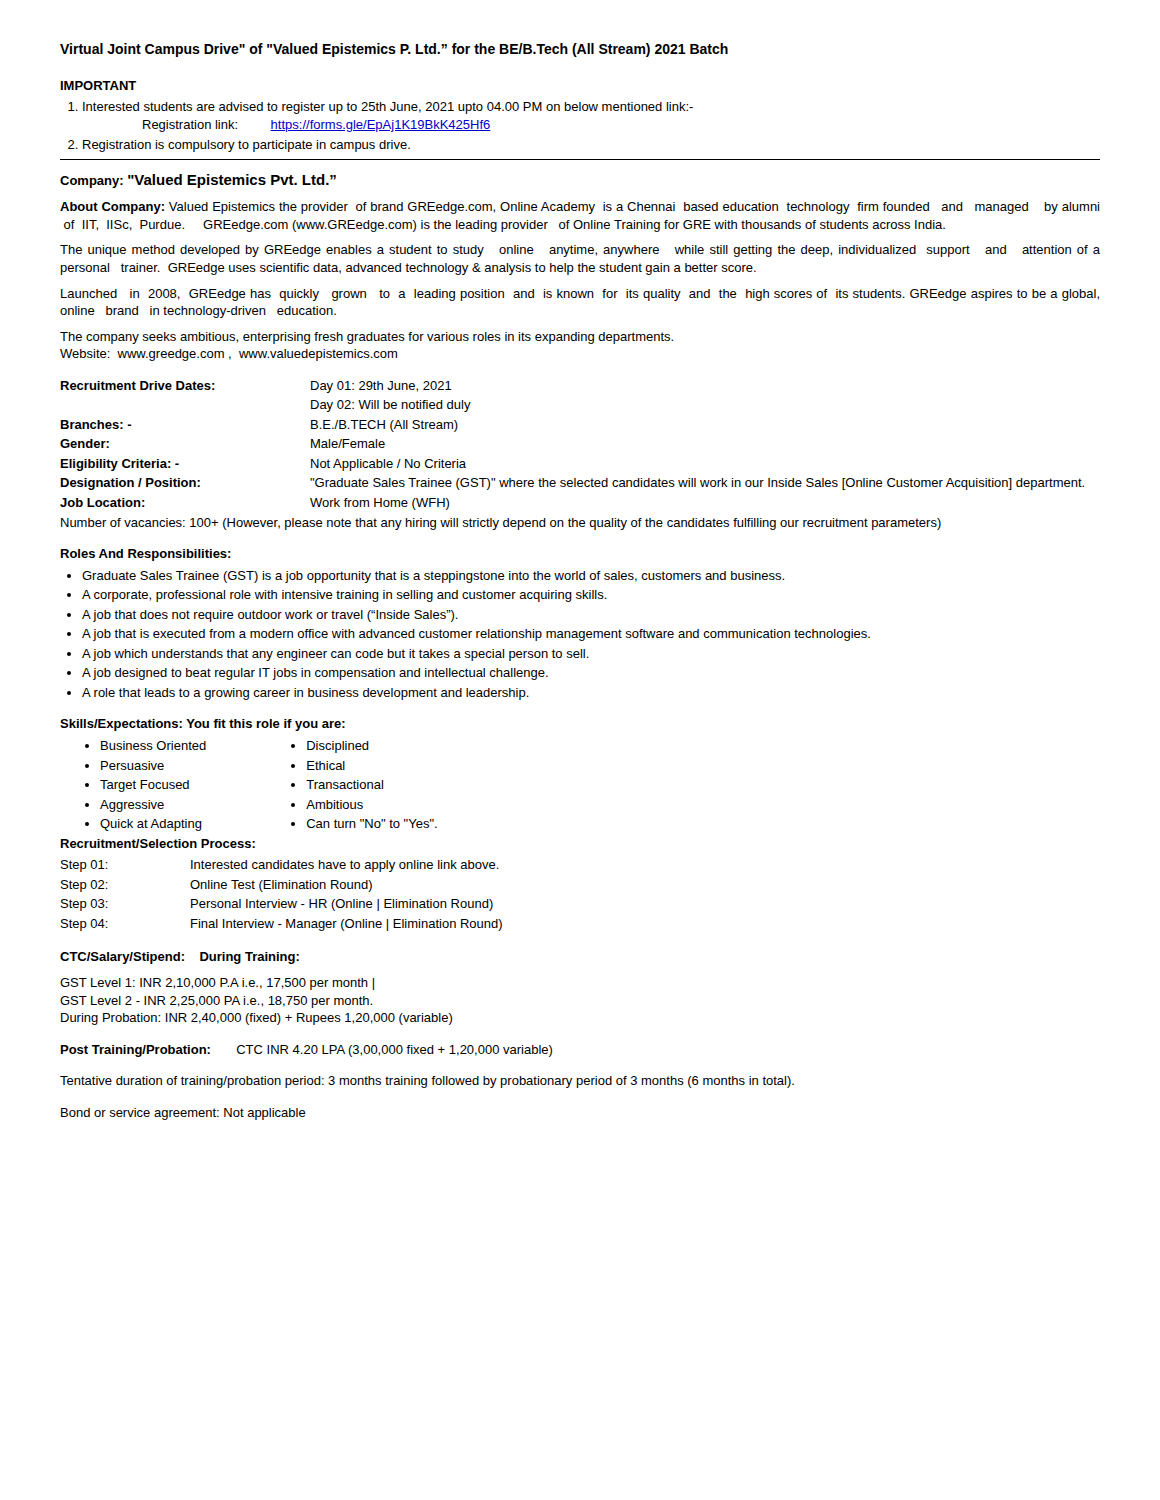Virtual Joint Campus Drive" of "Valued Epistemics P. Ltd.” for the BE/B.Tech (All Stream) 2021 Batch
IMPORTANT
Interested students are advised to register up to 25th June, 2021 upto 04.00 PM on below mentioned link:-
Registration link: https://forms.gle/EpAj1K19BkK425Hf6
Registration is compulsory to participate in campus drive.
Company: "Valued Epistemics Pvt. Ltd.”
About Company: Valued Epistemics the provider of brand GREedge.com, Online Academy is a Chennai based education technology firm founded and managed by alumni of IIT, IISc, Purdue. GREedge.com (www.GREedge.com) is the leading provider of Online Training for GRE with thousands of students across India.
The unique method developed by GREedge enables a student to study online anytime, anywhere while still getting the deep, individualized support and attention of a personal trainer. GREedge uses scientific data, advanced technology & analysis to help the student gain a better score.
Launched in 2008, GREedge has quickly grown to a leading position and is known for its quality and the high scores of its students. GREedge aspires to be a global, online brand in technology-driven education.
The company seeks ambitious, enterprising fresh graduates for various roles in its expanding departments.
Website: www.greedge.com , www.valuedepistemics.com
| Recruitment Drive Dates: | Day 01: 29th June, 2021 |
| | Day 02: Will be notified duly |
| Branches: - | B.E./B.TECH (All Stream) |
| Gender: | Male/Female |
| Eligibility Criteria: - | Not Applicable / No Criteria |
| Designation / Position: | "Graduate Sales Trainee (GST)" where the selected candidates will work in our Inside Sales [Online Customer Acquisition] department. |
| Job Location: | Work from Home (WFH) |
Number of vacancies: 100+ (However, please note that any hiring will strictly depend on the quality of the candidates fulfilling our recruitment parameters)
Roles And Responsibilities:
Graduate Sales Trainee (GST) is a job opportunity that is a steppingstone into the world of sales, customers and business.
A corporate, professional role with intensive training in selling and customer acquiring skills.
A job that does not require outdoor work or travel (“Inside Sales”).
A job that is executed from a modern office with advanced customer relationship management software and communication technologies.
A job which understands that any engineer can code but it takes a special person to sell.
A job designed to beat regular IT jobs in compensation and intellectual challenge.
A role that leads to a growing career in business development and leadership.
Skills/Expectations: You fit this role if you are:
Business Oriented
Persuasive
Target Focused
Aggressive
Quick at Adapting
Disciplined
Ethical
Transactional
Ambitious
Can turn "No" to "Yes".
Recruitment/Selection Process:
| Step 01: | Interested candidates have to apply online link above. |
| Step 02: | Online Test (Elimination Round) |
| Step 03: | Personal Interview - HR (Online / Elimination Round) |
| Step 04: | Final Interview - Manager (Online / Elimination Round) |
CTC/Salary/Stipend: During Training:
GST Level 1: INR 2,10,000 P.A i.e., 17,500 per month |
GST Level 2 - INR 2,25,000 PA i.e., 18,750 per month.
During Probation: INR 2,40,000 (fixed) + Rupees 1,20,000 (variable)
Post Training/Probation: CTC INR 4.20 LPA (3,00,000 fixed + 1,20,000 variable)
Tentative duration of training/probation period: 3 months training followed by probationary period of 3 months (6 months in total).
Bond or service agreement: Not applicable